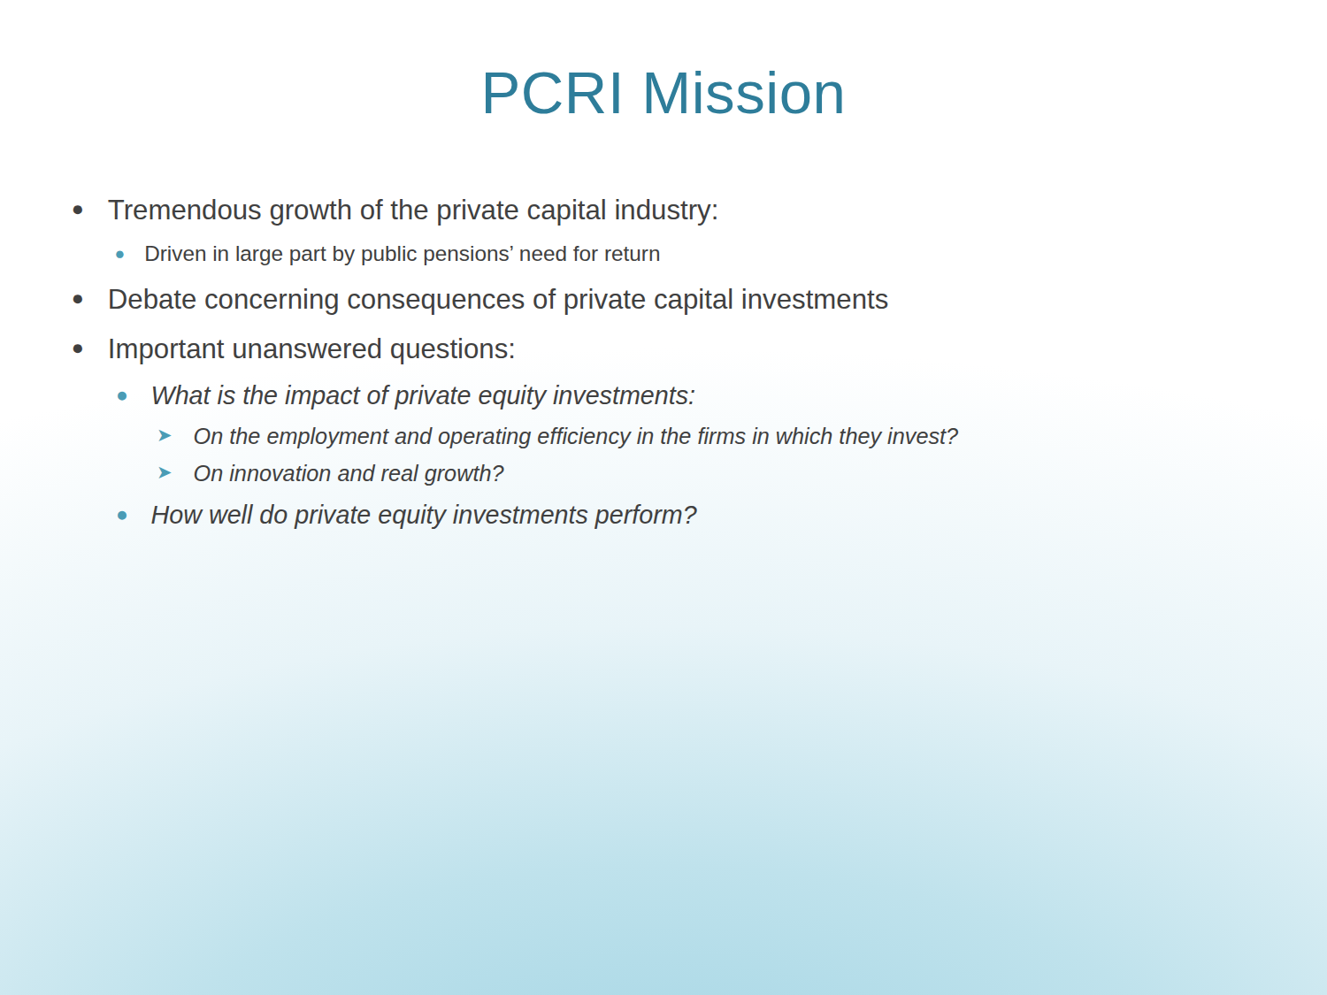PCRI Mission
Tremendous growth of the private capital industry:
Driven in large part by public pensions’ need for return
Debate concerning consequences of private capital investments
Important unanswered questions:
What is the impact of private equity investments:
On the employment and operating efficiency in the firms in which they invest?
On innovation and real growth?
How well do private equity investments perform?